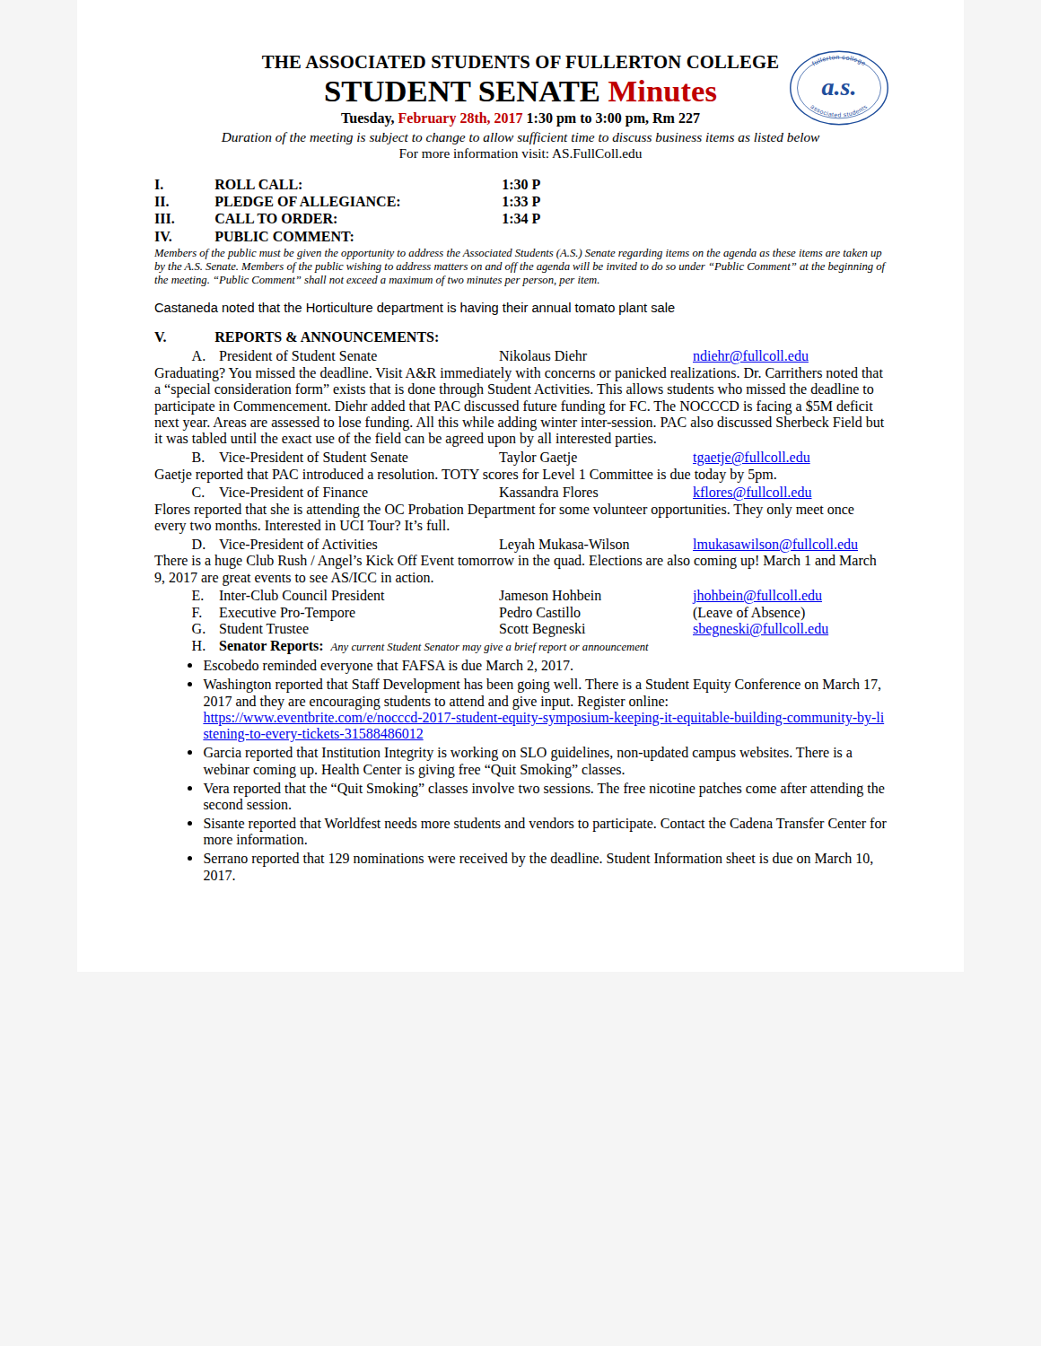fullerton college associated students a.s.
THE ASSOCIATED STUDENTS OF FULLERTON COLLEGE
STUDENT SENATE Minutes
Tuesday, February 28th, 2017 1:30 pm to 3:00 pm, Rm 227
Duration of the meeting is subject to change to allow sufficient time to discuss business items as listed below
For more information visit: AS.FullColl.edu
| I. | Roll Call: | 1:30 P |
| II. | Pledge of Allegiance: | 1:33 P |
| III. | Call to Order: | 1:34 P |
| IV. | Public Comment: |
Members of the public must be given the opportunity to address the Associated Students (A.S.) Senate regarding items on the agenda as these items are taken up by the A.S. Senate. Members of the public wishing to address matters on and off the agenda will be invited to do so under “Public Comment” at the beginning of the meeting. “Public Comment” shall not exceed a maximum of two minutes per person, per item.
Castaneda noted that the Horticulture department is having their annual tomato plant sale
| V. | Reports & Announcements: |
A. President of Student Senate Nikolaus Diehr ndiehr@fullcoll.edu
Graduating? You missed the deadline. Visit A&R immediately with concerns or panicked realizations. Dr. Carrithers noted that a “special consideration form” exists that is done through Student Activities. This allows students who missed the deadline to participate in Commencement. Diehr added that PAC discussed future funding for FC. The NOCCCD is facing a $5M deficit next year. Areas are assessed to lose funding. All this while adding winter inter-session. PAC also discussed Sherbeck Field but it was tabled until the exact use of the field can be agreed upon by all interested parties.
B. Vice-President of Student Senate Taylor Gaetje tgaetje@fullcoll.edu
Gaetje reported that PAC introduced a resolution. TOTY scores for Level 1 Committee is due today by 5pm.
C. Vice-President of Finance Kassandra Flores kflores@fullcoll.edu
Flores reported that she is attending the OC Probation Department for some volunteer opportunities. They only meet once every two months. Interested in UCI Tour? It’s full.
D. Vice-President of Activities Leyah Mukasa-Wilson lmukasawilson@fullcoll.edu
There is a huge Club Rush / Angel’s Kick Off Event tomorrow in the quad. Elections are also coming up! March 1 and March 9, 2017 are great events to see AS/ICC in action.
E. Inter-Club Council President Jameson Hohbein jhohbein@fullcoll.edu
F. Executive Pro-Tempore Pedro Castillo (Leave of Absence)
G. Student Trustee Scott Begneski sbegneski@fullcoll.edu
H. Senator Reports: Any current Student Senator may give a brief report or announcement
Escobedo reminded everyone that FAFSA is due March 2, 2017.
Washington reported that Staff Development has been going well. There is a Student Equity Conference on March 17, 2017 and they are encouraging students to attend and give input. Register online:
https://www.eventbrite.com/e/nocccd-2017-student-equity-symposium-keeping-it-equitable-building-community-by-listening-to-every-tickets-31588486012
Garcia reported that Institution Integrity is working on SLO guidelines, non-updated campus websites. There is a webinar coming up. Health Center is giving free “Quit Smoking” classes.
Vera reported that the “Quit Smoking” classes involve two sessions. The free nicotine patches come after attending the second session.
Sisante reported that Worldfest needs more students and vendors to participate. Contact the Cadena Transfer Center for more information.
Serrano reported that 129 nominations were received by the deadline. Student Information sheet is due on March 10, 2017.